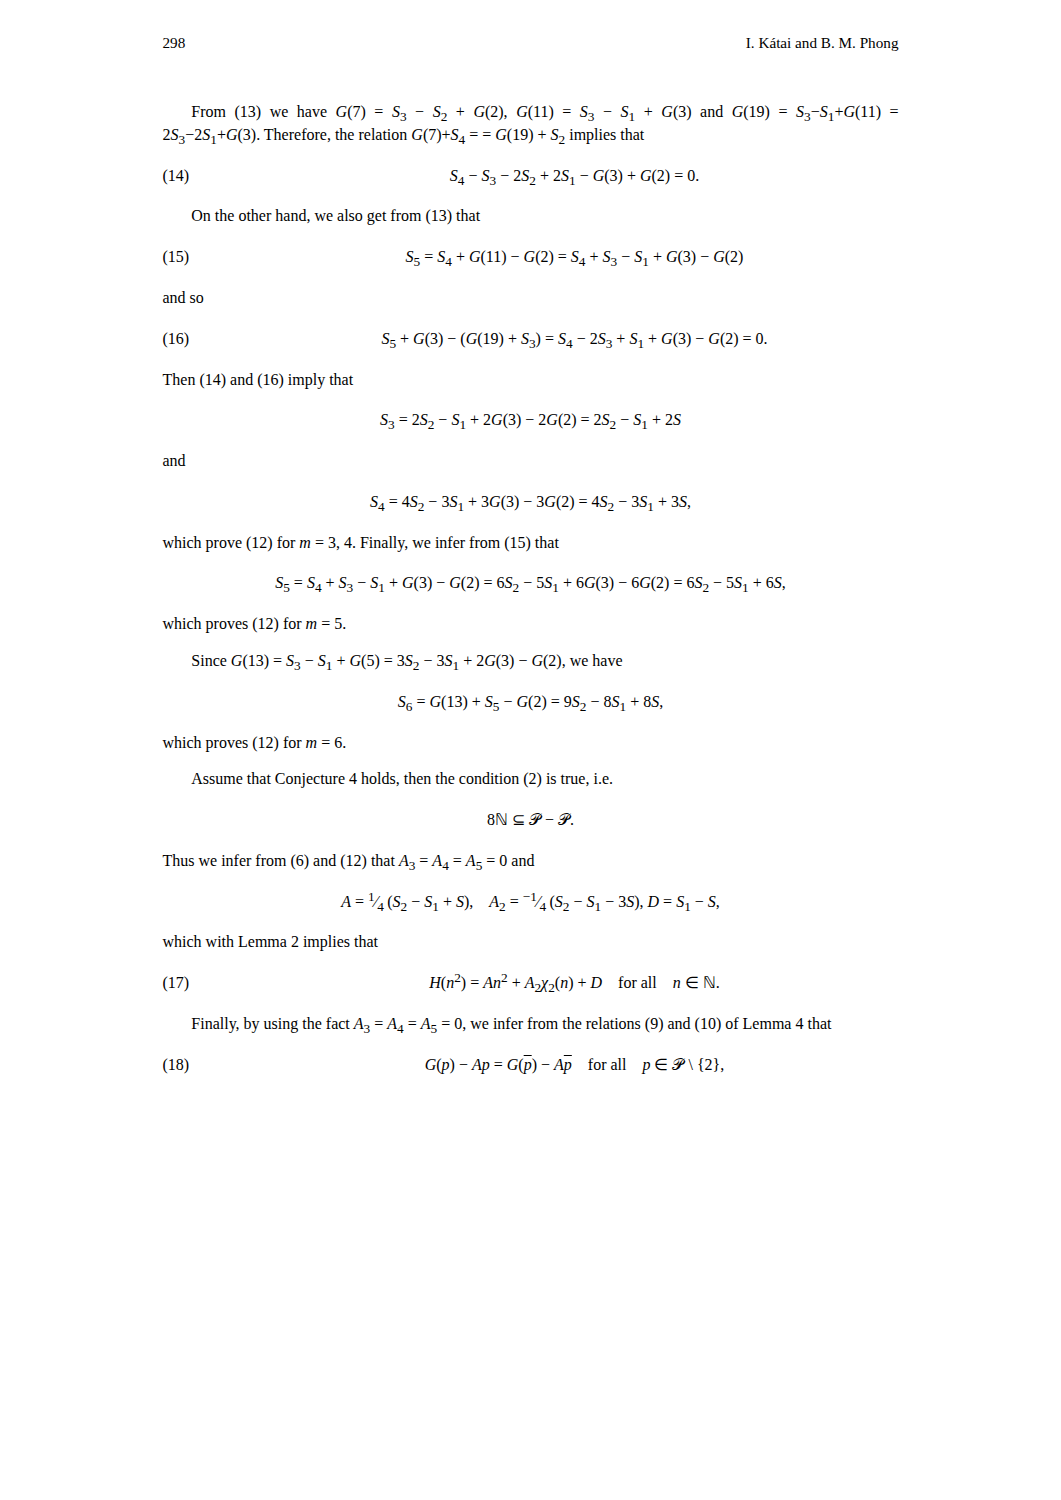298 I. Kátai and B. M. Phong
From (13) we have G(7) = S3 − S2 + G(2), G(11) = S3 − S1 + G(3) and G(19) = S3−S1+G(11) = 2S3−2S1+G(3). Therefore, the relation G(7)+S4 = = G(19) + S2 implies that
(14) S4 − S3 − 2S2 + 2S1 − G(3) + G(2) = 0.
On the other hand, we also get from (13) that
(15) S5 = S4 + G(11) − G(2) = S4 + S3 − S1 + G(3) − G(2)
and so
(16) S5 + G(3) − (G(19) + S3) = S4 − 2S3 + S1 + G(3) − G(2) = 0.
Then (14) and (16) imply that
S3 = 2S2 − S1 + 2G(3) − 2G(2) = 2S2 − S1 + 2S
and
S4 = 4S2 − 3S1 + 3G(3) − 3G(2) = 4S2 − 3S1 + 3S,
which prove (12) for m = 3, 4. Finally, we infer from (15) that
S5 = S4 + S3 − S1 + G(3) − G(2) = 6S2 − 5S1 + 6G(3) − 6G(2) = 6S2 − 5S1 + 6S,
which proves (12) for m = 5.
Since G(13) = S3 − S1 + G(5) = 3S2 − 3S1 + 2G(3) − G(2), we have
S6 = G(13) + S5 − G(2) = 9S2 − 8S1 + 8S,
which proves (12) for m = 6.
Assume that Conjecture 4 holds, then the condition (2) is true, i.e.
8ℕ ⊆ 𝒫 − 𝒫.
Thus we infer from (6) and (12) that A3 = A4 = A5 = 0 and
A = 1⁄4 (S2 − S1 + S), A2 = −1⁄4 (S2 − S1 − 3S), D = S1 − S,
which with Lemma 2 implies that
(17) H(n2) = An2 + A2χ2(n) + D for all n ∈ ℕ.
Finally, by using the fact A3 = A4 = A5 = 0, we infer from the relations (9) and (10) of Lemma 4 that
(18) G(p) − Ap = G(p) − Ap for all p ∈ 𝒫 \ {2},